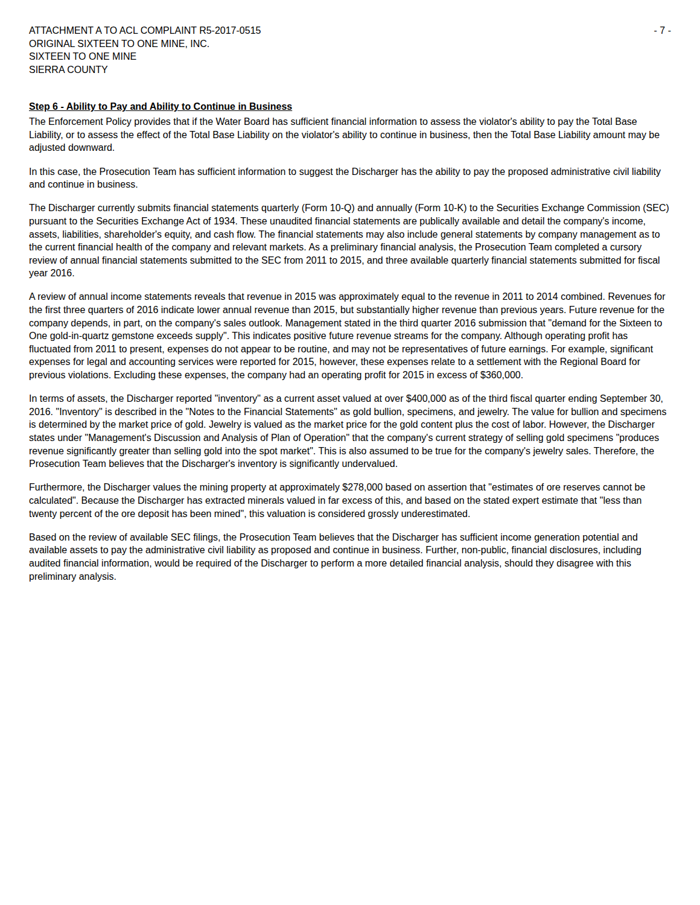Attachment A to ACL Complaint R5-2017-0515 - 7 -
Original Sixteen to One Mine, Inc.
Sixteen to One Mine
Sierra County
Step 6 - Ability to Pay and Ability to Continue in Business
The Enforcement Policy provides that if the Water Board has sufficient financial information to assess the violator's ability to pay the Total Base Liability, or to assess the effect of the Total Base Liability on the violator's ability to continue in business, then the Total Base Liability amount may be adjusted downward.
In this case, the Prosecution Team has sufficient information to suggest the Discharger has the ability to pay the proposed administrative civil liability and continue in business.
The Discharger currently submits financial statements quarterly (Form 10-Q) and annually (Form 10-K) to the Securities Exchange Commission (SEC) pursuant to the Securities Exchange Act of 1934. These unaudited financial statements are publically available and detail the company's income, assets, liabilities, shareholder's equity, and cash flow. The financial statements may also include general statements by company management as to the current financial health of the company and relevant markets. As a preliminary financial analysis, the Prosecution Team completed a cursory review of annual financial statements submitted to the SEC from 2011 to 2015, and three available quarterly financial statements submitted for fiscal year 2016.
A review of annual income statements reveals that revenue in 2015 was approximately equal to the revenue in 2011 to 2014 combined. Revenues for the first three quarters of 2016 indicate lower annual revenue than 2015, but substantially higher revenue than previous years. Future revenue for the company depends, in part, on the company's sales outlook. Management stated in the third quarter 2016 submission that "demand for the Sixteen to One gold-in-quartz gemstone exceeds supply". This indicates positive future revenue streams for the company. Although operating profit has fluctuated from 2011 to present, expenses do not appear to be routine, and may not be representatives of future earnings. For example, significant expenses for legal and accounting services were reported for 2015, however, these expenses relate to a settlement with the Regional Board for previous violations. Excluding these expenses, the company had an operating profit for 2015 in excess of $360,000.
In terms of assets, the Discharger reported "inventory" as a current asset valued at over $400,000 as of the third fiscal quarter ending September 30, 2016. "Inventory" is described in the "Notes to the Financial Statements" as gold bullion, specimens, and jewelry. The value for bullion and specimens is determined by the market price of gold. Jewelry is valued as the market price for the gold content plus the cost of labor. However, the Discharger states under "Management's Discussion and Analysis of Plan of Operation" that the company's current strategy of selling gold specimens "produces revenue significantly greater than selling gold into the spot market". This is also assumed to be true for the company's jewelry sales. Therefore, the Prosecution Team believes that the Discharger's inventory is significantly undervalued.
Furthermore, the Discharger values the mining property at approximately $278,000 based on assertion that "estimates of ore reserves cannot be calculated". Because the Discharger has extracted minerals valued in far excess of this, and based on the stated expert estimate that "less than twenty percent of the ore deposit has been mined", this valuation is considered grossly underestimated.
Based on the review of available SEC filings, the Prosecution Team believes that the Discharger has sufficient income generation potential and available assets to pay the administrative civil liability as proposed and continue in business. Further, non-public, financial disclosures, including audited financial information, would be required of the Discharger to perform a more detailed financial analysis, should they disagree with this preliminary analysis.